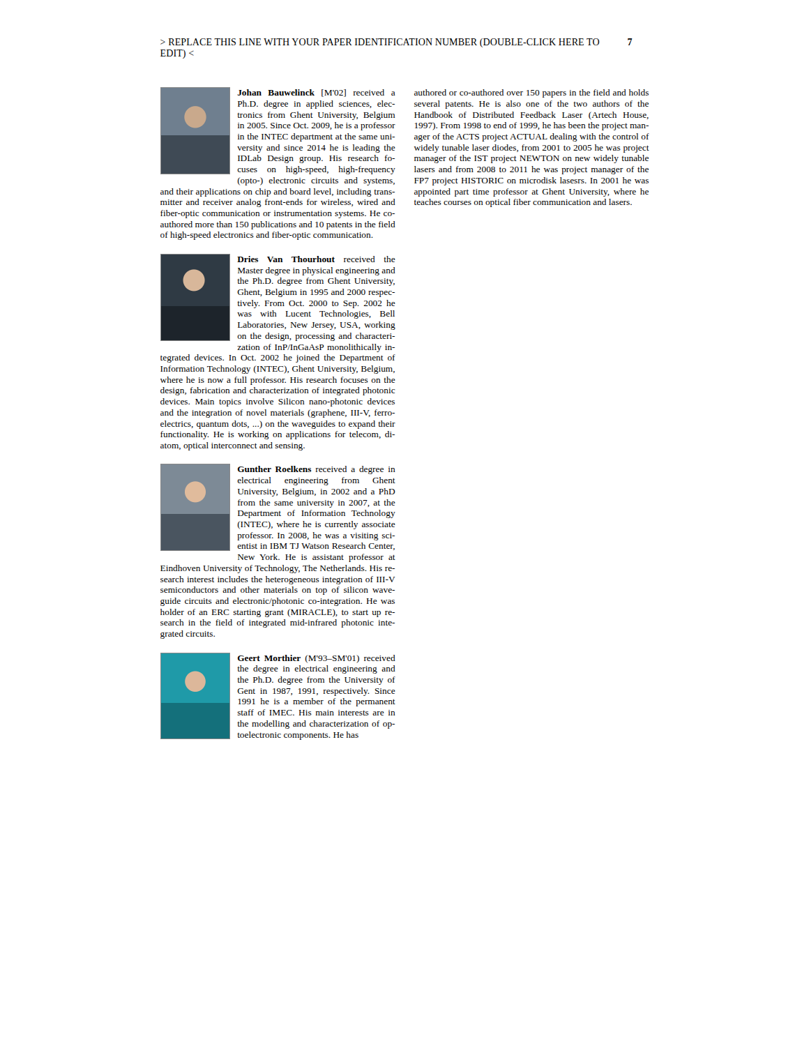> REPLACE THIS LINE WITH YOUR PAPER IDENTIFICATION NUMBER (DOUBLE-CLICK HERE TO EDIT) < 7
Johan Bauwelinck [M'02] received a Ph.D. degree in applied sciences, electronics from Ghent University, Belgium in 2005. Since Oct. 2009, he is a professor in the INTEC department at the same university and since 2014 he is leading the IDLab Design group. His research focuses on high-speed, high-frequency (opto-) electronic circuits and systems, and their applications on chip and board level, including transmitter and receiver analog front-ends for wireless, wired and fiber-optic communication or instrumentation systems. He co-authored more than 150 publications and 10 patents in the field of high-speed electronics and fiber-optic communication.
Dries Van Thourhout received the Master degree in physical engineering and the Ph.D. degree from Ghent University, Ghent, Belgium in 1995 and 2000 respectively. From Oct. 2000 to Sep. 2002 he was with Lucent Technologies, Bell Laboratories, New Jersey, USA, working on the design, processing and characterization of InP/InGaAsP monolithically integrated devices. In Oct. 2002 he joined the Department of Information Technology (INTEC), Ghent University, Belgium, where he is now a full professor. His research focuses on the design, fabrication and characterization of integrated photonic devices. Main topics involve Silicon nano-photonic devices and the integration of novel materials (graphene, III-V, ferro-electrics, quantum dots, ...) on the waveguides to expand their functionality. He is working on applications for telecom, diatom, optical interconnect and sensing.
Gunther Roelkens received a degree in electrical engineering from Ghent University, Belgium, in 2002 and a PhD from the same university in 2007, at the Department of Information Technology (INTEC), where he is currently associate professor. In 2008, he was a visiting scientist in IBM TJ Watson Research Center, New York. He is assistant professor at Eindhoven University of Technology, The Netherlands. His research interest includes the heterogeneous integration of III-V semiconductors and other materials on top of silicon waveguide circuits and electronic/photonic co-integration. He was holder of an ERC starting grant (MIRACLE), to start up research in the field of integrated mid-infrared photonic integrated circuits.
Geert Morthier (M'93–SM'01) received the degree in electrical engineering and the Ph.D. degree from the University of Gent in 1987, 1991, respectively. Since 1991 he is a member of the permanent staff of IMEC. His main interests are in the modelling and characterization of optoelectronic components. He has
authored or co-authored over 150 papers in the field and holds several patents. He is also one of the two authors of the Handbook of Distributed Feedback Laser (Artech House, 1997). From 1998 to end of 1999, he has been the project manager of the ACTS project ACTUAL dealing with the control of widely tunable laser diodes, from 2001 to 2005 he was project manager of the IST project NEWTON on new widely tunable lasers and from 2008 to 2011 he was project manager of the FP7 project HISTORIC on microdisk lasesrs. In 2001 he was appointed part time professor at Ghent University, where he teaches courses on optical fiber communication and lasers.